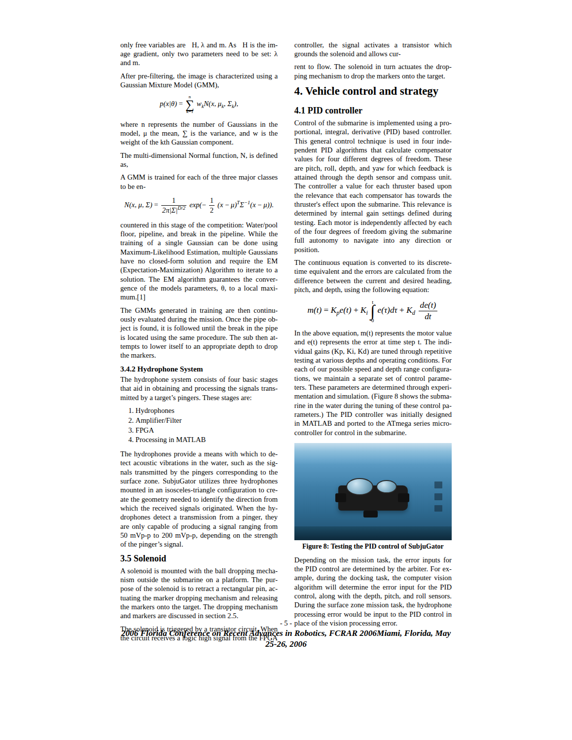only free variables are H, λ and m. As H is the image gradient, only two parameters need to be set: λ and m.
After pre-filtering, the image is characterized using a Gaussian Mixture Model (GMM),
p(x|θ) = n ∑ k=1 wkN(x, μk, Σk),
where n represents the number of Gaussians in the model, μ the mean, ∑ is the variance, and w is the weight of the kth Gaussian component.
The multi-dimensional Normal function, N, is defined as,
A GMM is trained for each of the three major classes to be en-
N(x, μ, Σ) = 1 2π|Σ|D/2 exp(− 1 2 (x − μ)TΣ−1(x − μ)).
countered in this stage of the competition: Water/pool floor, pipeline, and break in the pipeline. While the training of a single Gaussian can be done using Maximum-Likelihood Estimation, multiple Gaussians have no closed-form solution and require the EM (Expectation-Maximization) Algorithm to iterate to a solution. The EM algorithm guarantees the convergence of the models parameters, θ, to a local maximum.[1]
The GMMs generated in training are then continuously evaluated during the mission. Once the pipe object is found, it is followed until the break in the pipe is located using the same procedure. The sub then attempts to lower itself to an appropriate depth to drop the markers.
3.4.2 Hydrophone System
The hydrophone system consists of four basic stages that aid in obtaining and processing the signals transmitted by a target’s pingers. These stages are:
Hydrophones
Amplifier/Filter
FPGA
Processing in MATLAB
The hydrophones provide a means with which to detect acoustic vibrations in the water, such as the signals transmitted by the pingers corresponding to the surface zone. SubjuGator utilizes three hydrophones mounted in an isosceles-triangle configuration to create the geometry needed to identify the direction from which the received signals originated. When the hydrophones detect a transmission from a pinger, they are only capable of producing a signal ranging from 50 mVp-p to 200 mVp-p, depending on the strength of the pinger’s signal.
3.5 Solenoid
A solenoid is mounted with the ball dropping mechanism outside the submarine on a platform. The purpose of the solenoid is to retract a rectangular pin, actuating the marker dropping mechanism and releasing the markers onto the target. The dropping mechanism and markers are discussed in section 2.5.
The solenoid is triggered by a transistor circuit. When the circuit receives a logic high signal from the FPGA controller, the signal activates a transistor which grounds the solenoid and allows cur-
rent to flow. The solenoid in turn actuates the dropping mechanism to drop the markers onto the target.
4. Vehicle control and strategy
4.1 PID controller
Control of the submarine is implemented using a proportional, integral, derivative (PID) based controller. This general control technique is used in four independent PID algorithms that calculate compensator values for four different degrees of freedom. These are pitch, roll, depth, and yaw for which feedback is attained through the depth sensor and compass unit. The controller a value for each thruster based upon the relevance that each compensator has towards the thruster's effect upon the submarine. This relevance is determined by internal gain settings defined during testing. Each motor is independently affected by each of the four degrees of freedom giving the submarine full autonomy to navigate into any direction or position.
The continuous equation is converted to its discrete-time equivalent and the errors are calculated from the difference between the current and desired heading, pitch, and depth, using the following equation:
m(t) = Kpe(t) + Ki t ∫ 0 e(τ)dτ + Kd de(t) dt
In the above equation, m(t) represents the motor value and e(t) represents the error at time step t. The individual gains (Kp, Ki, Kd) are tuned through repetitive testing at various depths and operating conditions. For each of our possible speed and depth range configurations, we maintain a separate set of control parameters. These parameters are determined through experimentation and simulation. (Figure 8 shows the submarine in the water during the tuning of these control parameters.) The PID controller was initially designed in MATLAB and ported to the ATmega series microcontroller for control in the submarine.
Figure 8: Testing the PID control of SubjuGator
Depending on the mission task, the error inputs for the PID control are determined by the arbiter. For example, during the docking task, the computer vision algorithm will determine the error input for the PID control, along with the depth, pitch, and roll sensors. During the surface zone mission task, the hydrophone processing error would be input to the PID control in place of the vision processing error.
- 5 -
2006 Florida Conference on Recent Advances in Robotics, FCRAR 2006Miami, Florida, May 25-26, 2006